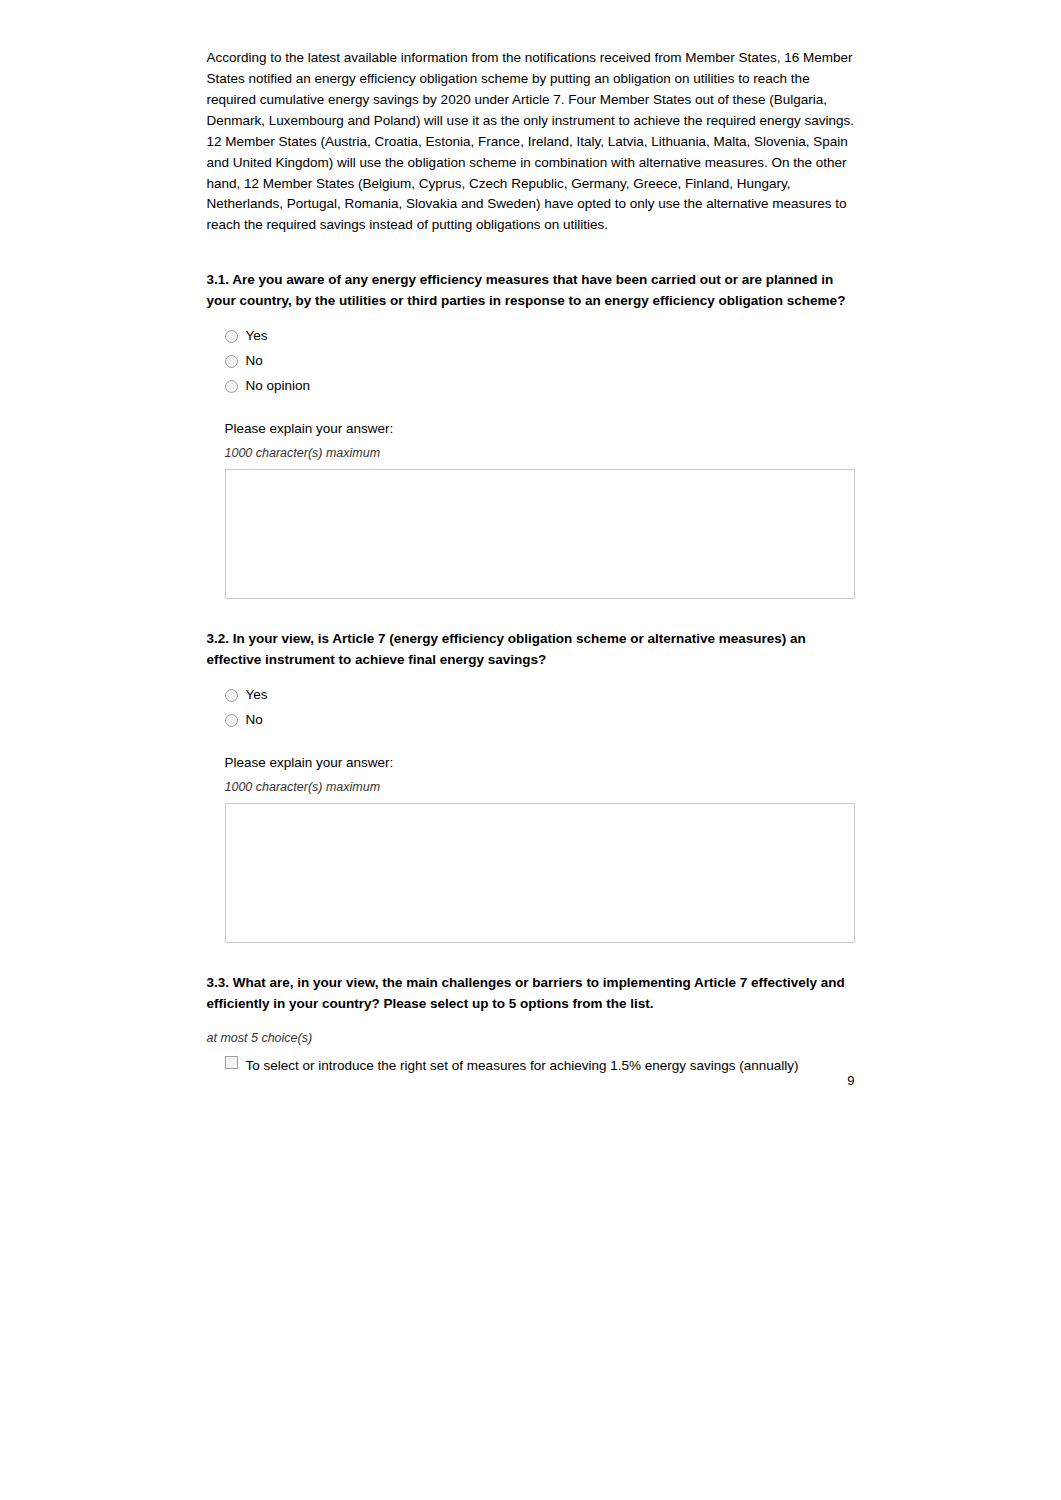According to the latest available information from the notifications received from Member States, 16 Member States notified an energy efficiency obligation scheme by putting an obligation on utilities to reach the required cumulative energy savings by 2020 under Article 7. Four Member States out of these (Bulgaria, Denmark, Luxembourg and Poland) will use it as the only instrument to achieve the required energy savings. 12 Member States (Austria, Croatia, Estonia, France, Ireland, Italy, Latvia, Lithuania, Malta, Slovenia, Spain and United Kingdom) will use the obligation scheme in combination with alternative measures. On the other hand, 12 Member States (Belgium, Cyprus, Czech Republic, Germany, Greece, Finland, Hungary, Netherlands, Portugal, Romania, Slovakia and Sweden) have opted to only use the alternative measures to reach the required savings instead of putting obligations on utilities.
3.1. Are you aware of any energy efficiency measures that have been carried out or are planned in your country, by the utilities or third parties in response to an energy efficiency obligation scheme?
Yes
No
No opinion
Please explain your answer:
1000 character(s) maximum
3.2. In your view, is Article 7 (energy efficiency obligation scheme or alternative measures) an effective instrument to achieve final energy savings?
Yes
No
Please explain your answer:
1000 character(s) maximum
3.3. What are, in your view, the main challenges or barriers to implementing Article 7 effectively and efficiently in your country? Please select up to 5 options from the list.
at most 5 choice(s)
To select or introduce the right set of measures for achieving 1.5% energy savings (annually)
9